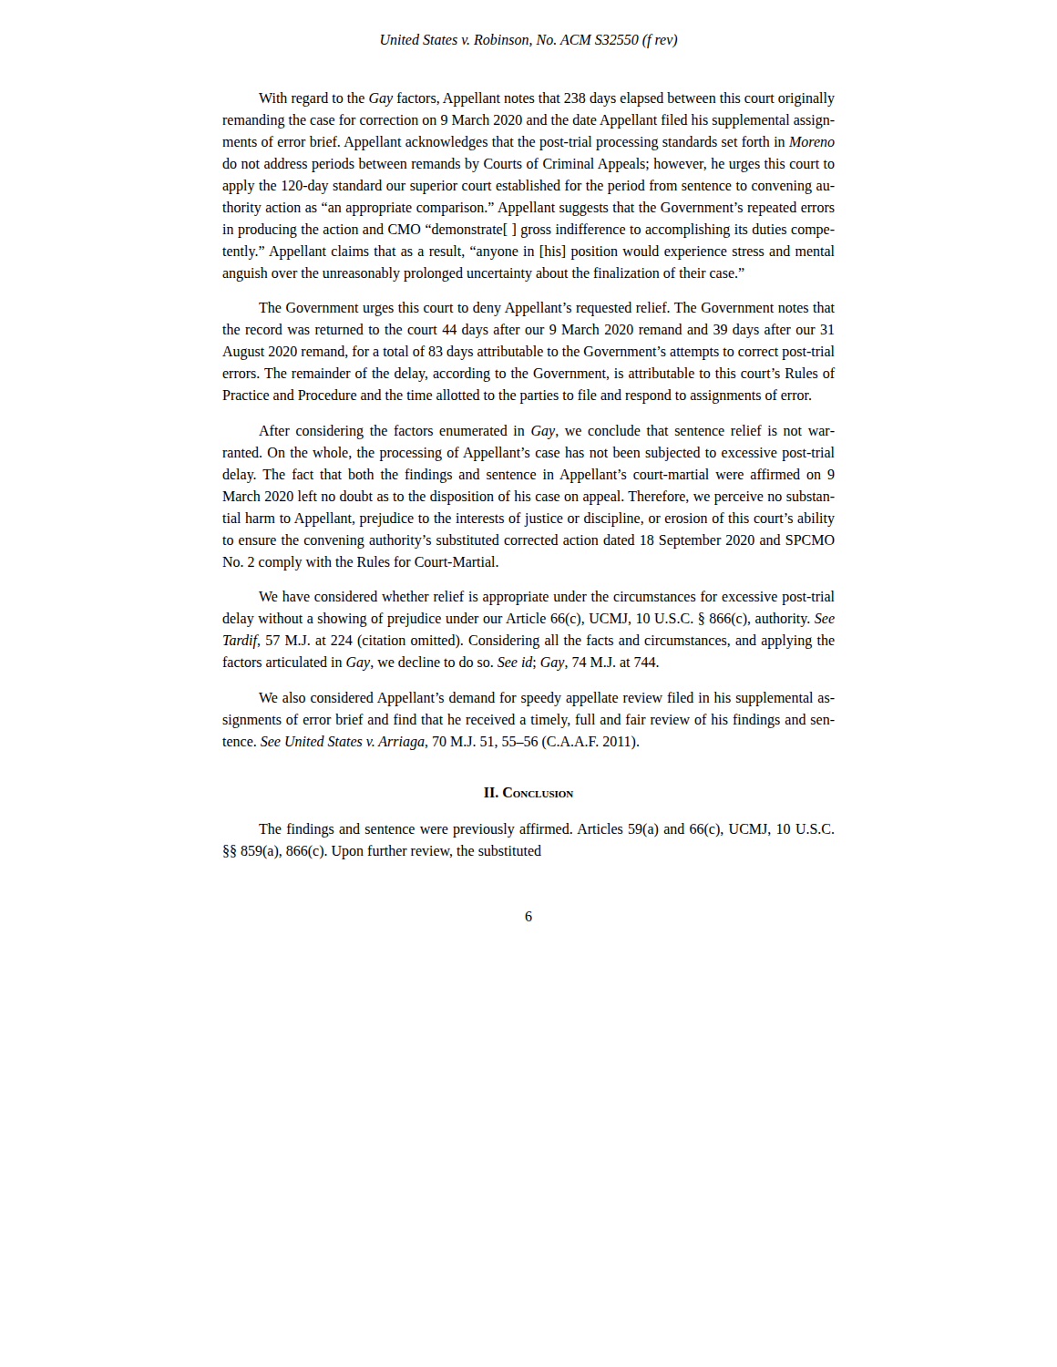United States v. Robinson, No. ACM S32550 (f rev)
With regard to the Gay factors, Appellant notes that 238 days elapsed between this court originally remanding the case for correction on 9 March 2020 and the date Appellant filed his supplemental assignments of error brief. Appellant acknowledges that the post-trial processing standards set forth in Moreno do not address periods between remands by Courts of Criminal Appeals; however, he urges this court to apply the 120-day standard our superior court established for the period from sentence to convening authority action as “an appropriate comparison.” Appellant suggests that the Government’s repeated errors in producing the action and CMO “demonstrate[ ] gross indifference to accomplishing its duties competently.” Appellant claims that as a result, “anyone in [his] position would experience stress and mental anguish over the unreasonably prolonged uncertainty about the finalization of their case.”
The Government urges this court to deny Appellant’s requested relief. The Government notes that the record was returned to the court 44 days after our 9 March 2020 remand and 39 days after our 31 August 2020 remand, for a total of 83 days attributable to the Government’s attempts to correct post-trial errors. The remainder of the delay, according to the Government, is attributable to this court’s Rules of Practice and Procedure and the time allotted to the parties to file and respond to assignments of error.
After considering the factors enumerated in Gay, we conclude that sentence relief is not warranted. On the whole, the processing of Appellant’s case has not been subjected to excessive post-trial delay. The fact that both the findings and sentence in Appellant’s court-martial were affirmed on 9 March 2020 left no doubt as to the disposition of his case on appeal. Therefore, we perceive no substantial harm to Appellant, prejudice to the interests of justice or discipline, or erosion of this court’s ability to ensure the convening authority’s substituted corrected action dated 18 September 2020 and SPCMO No. 2 comply with the Rules for Court-Martial.
We have considered whether relief is appropriate under the circumstances for excessive post-trial delay without a showing of prejudice under our Article 66(c), UCMJ, 10 U.S.C. § 866(c), authority. See Tardif, 57 M.J. at 224 (citation omitted). Considering all the facts and circumstances, and applying the factors articulated in Gay, we decline to do so. See id; Gay, 74 M.J. at 744.
We also considered Appellant’s demand for speedy appellate review filed in his supplemental assignments of error brief and find that he received a timely, full and fair review of his findings and sentence. See United States v. Arriaga, 70 M.J. 51, 55–56 (C.A.A.F. 2011).
II. Conclusion
The findings and sentence were previously affirmed. Articles 59(a) and 66(c), UCMJ, 10 U.S.C. §§ 859(a), 866(c). Upon further review, the substituted
6